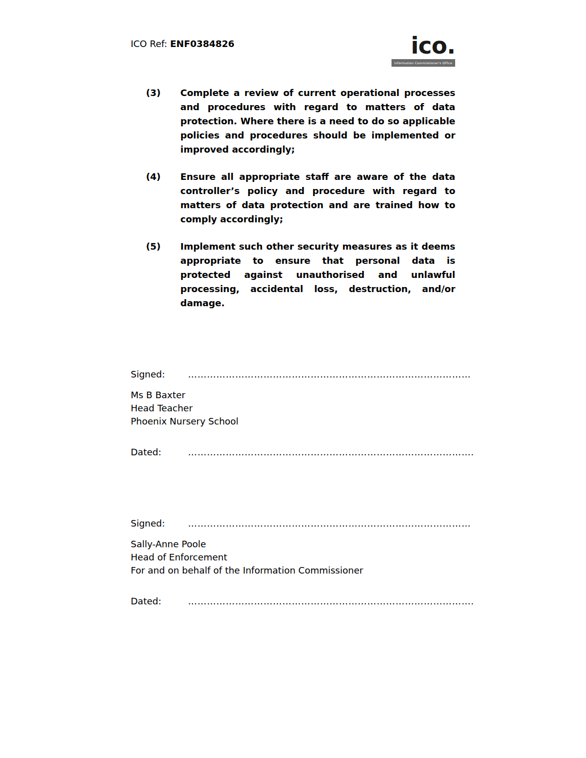ICO Ref: ENF0384826
ico.
Information Commissioner's Office
(3) Complete a review of current operational processes and procedures with regard to matters of data protection. Where there is a need to do so applicable policies and procedures should be implemented or improved accordingly;
(4) Ensure all appropriate staff are aware of the data controller’s policy and procedure with regard to matters of data protection and are trained how to comply accordingly;
(5) Implement such other security measures as it deems appropriate to ensure that personal data is protected against unauthorised and unlawful processing, accidental loss, destruction, and/or damage.
Signed: ………………………………………………………………………………
Ms B Baxter
Head Teacher
Phoenix Nursery School
Dated: ……………………………………………………………………………….
Signed: ………………………………………………………………………………
Sally-Anne Poole
Head of Enforcement
For and on behalf of the Information Commissioner
Dated: ……………………………………………………………………………….